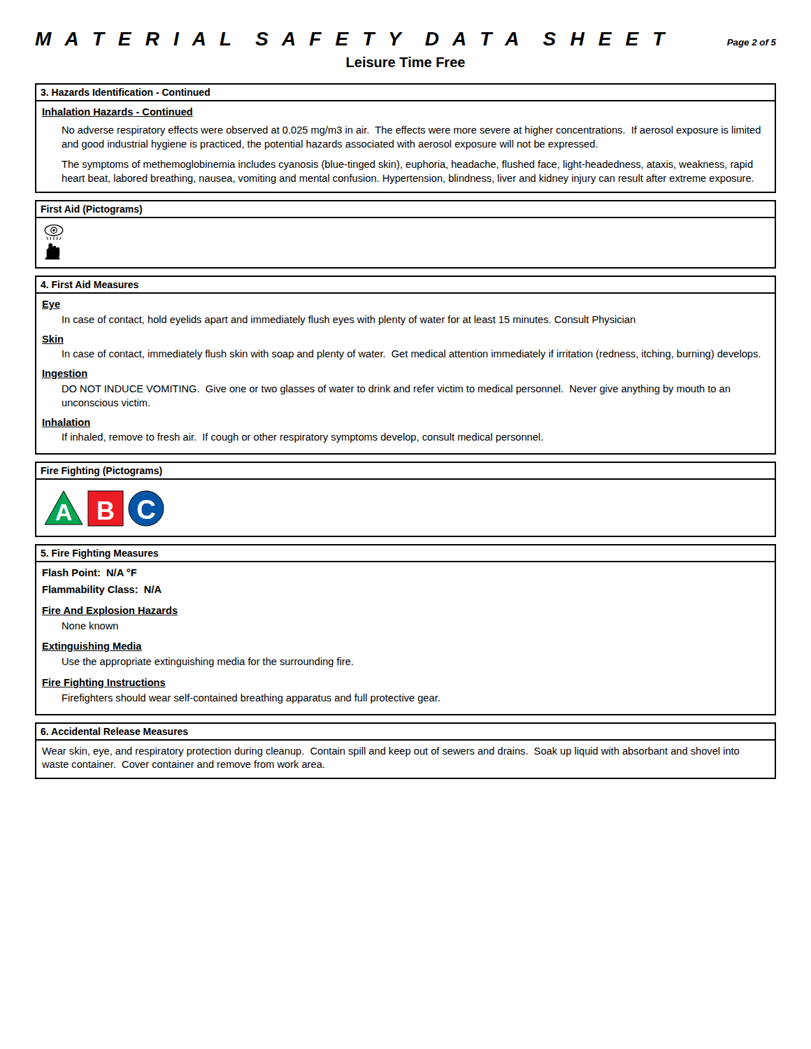M A T E R I A L S A F E T Y D A T A S H E E T
Page 2 of 5
Leisure Time Free
3. Hazards Identification - Continued
Inhalation Hazards - Continued
No adverse respiratory effects were observed at 0.025 mg/m3 in air. The effects were more severe at higher concentrations. If aerosol exposure is limited and good industrial hygiene is practiced, the potential hazards associated with aerosol exposure will not be expressed.
The symptoms of methemoglobinemia includes cyanosis (blue-tinged skin), euphoria, headache, flushed face, light-headedness, ataxis, weakness, rapid heart beat, labored breathing, nausea, vomiting and mental confusion. Hypertension, blindness, liver and kidney injury can result after extreme exposure.
First Aid (Pictograms)
4. First Aid Measures
Eye
In case of contact, hold eyelids apart and immediately flush eyes with plenty of water for at least 15 minutes. Consult Physician
Skin
In case of contact, immediately flush skin with soap and plenty of water. Get medical attention immediately if irritation (redness, itching, burning) develops.
Ingestion
DO NOT INDUCE VOMITING. Give one or two glasses of water to drink and refer victim to medical personnel. Never give anything by mouth to an unconscious victim.
Inhalation
If inhaled, remove to fresh air. If cough or other respiratory symptoms develop, consult medical personnel.
Fire Fighting (Pictograms)
A B C
5. Fire Fighting Measures
Flash Point: N/A °F
Flammability Class: N/A
Fire And Explosion Hazards
None known
Extinguishing Media
Use the appropriate extinguishing media for the surrounding fire.
Fire Fighting Instructions
Firefighters should wear self-contained breathing apparatus and full protective gear.
6. Accidental Release Measures
Wear skin, eye, and respiratory protection during cleanup. Contain spill and keep out of sewers and drains. Soak up liquid with absorbant and shovel into waste container. Cover container and remove from work area.